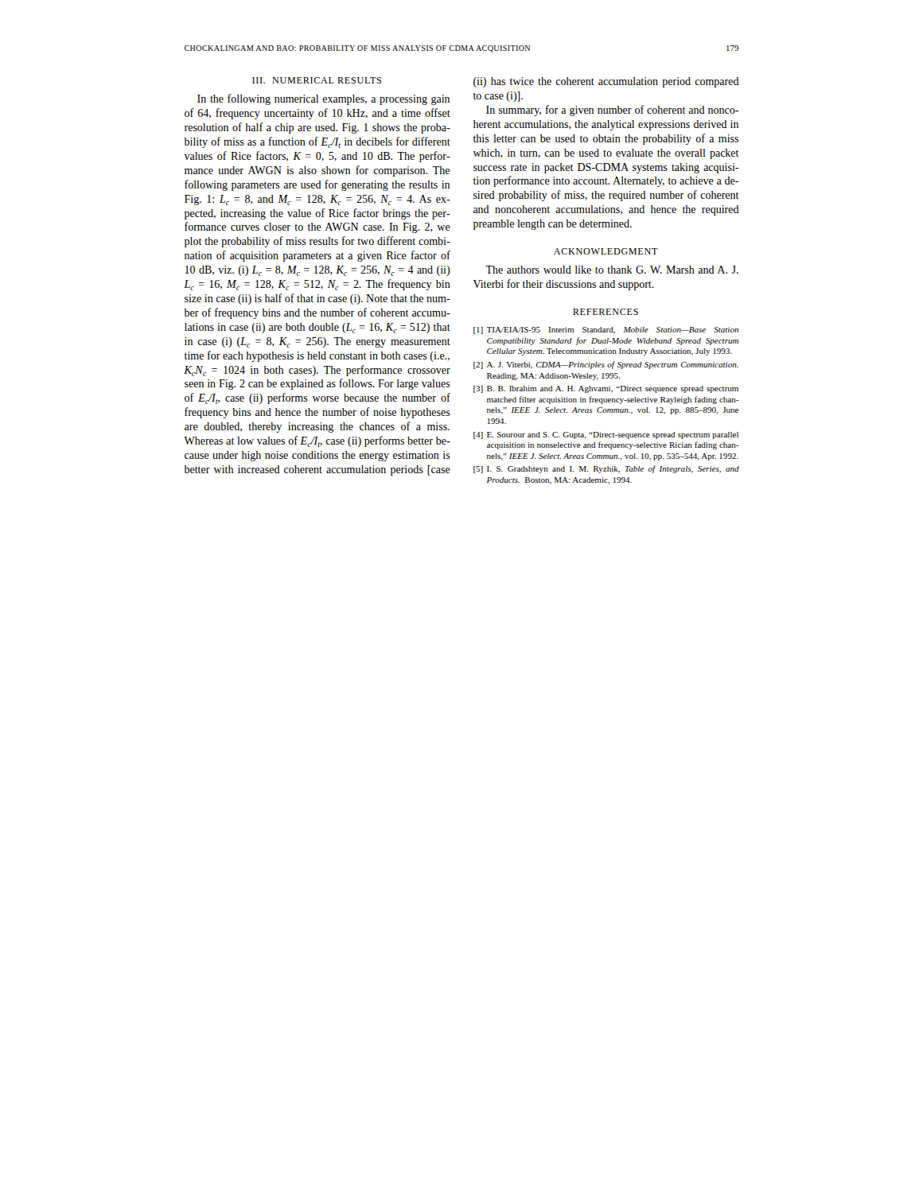Chockalingam and Bao: Probability of Miss Analysis of CDMA Acquisition 179
III. Numerical Results
In the following numerical examples, a processing gain of 64, frequency uncertainty of 10 kHz, and a time offset resolution of half a chip are used. Fig. 1 shows the probability of miss as a function of Ec/It in decibels for different values of Rice factors, K = 0, 5, and 10 dB. The performance under AWGN is also shown for comparison. The following parameters are used for generating the results in Fig. 1: Lc = 8, and Mc = 128, Kc = 256, Nc = 4. As expected, increasing the value of Rice factor brings the performance curves closer to the AWGN case. In Fig. 2, we plot the probability of miss results for two different combination of acquisition parameters at a given Rice factor of 10 dB, viz. (i) Lc = 8, Mc = 128, Kc = 256, Nc = 4 and (ii) Lc = 16, Mc = 128, Kc = 512, Nc = 2. The frequency bin size in case (ii) is half of that in case (i). Note that the number of frequency bins and the number of coherent accumulations in case (ii) are both double (Lc = 16, Kc = 512) that in case (i) (Lc = 8, Kc = 256). The energy measurement time for each hypothesis is held constant in both cases (i.e., KcNc = 1024 in both cases). The performance crossover seen in Fig. 2 can be explained as follows. For large values of Ec/It, case (ii) performs worse because the number of frequency bins and hence the number of noise hypotheses are doubled, thereby increasing the chances of a miss. Whereas at low values of Ec/It, case (ii) performs better because under high noise conditions the energy estimation is better with increased coherent accumulation periods [case (ii) has twice the coherent accumulation period compared to case (i)].
In summary, for a given number of coherent and noncoherent accumulations, the analytical expressions derived in this letter can be used to obtain the probability of a miss which, in turn, can be used to evaluate the overall packet success rate in packet DS-CDMA systems taking acquisition performance into account. Alternately, to achieve a desired probability of miss, the required number of coherent and noncoherent accumulations, and hence the required preamble length can be determined.
Acknowledgment
The authors would like to thank G. W. Marsh and A. J. Viterbi for their discussions and support.
References
[1] TIA/EIA/IS-95 Interim Standard, Mobile Station—Base Station Compatibility Standard for Dual-Mode Wideband Spread Spectrum Cellular System. Telecommunication Industry Association, July 1993.
[2] A. J. Viterbi, CDMA—Principles of Spread Spectrum Communication. Reading, MA: Addison-Wesley, 1995.
[3] B. B. Ibrahim and A. H. Aghvami, “Direct sequence spread spectrum matched filter acquisition in frequency-selective Rayleigh fading channels,” IEEE J. Select. Areas Commun., vol. 12, pp. 885–890, June 1994.
[4] E. Sourour and S. C. Gupta, “Direct-sequence spread spectrum parallel acquisition in nonselective and frequency-selective Rician fading channels,” IEEE J. Select. Areas Commun., vol. 10, pp. 535–544, Apr. 1992.
[5] I. S. Gradshteyn and I. M. Ryzhik, Table of Integrals, Series, and Products. Boston, MA: Academic, 1994.